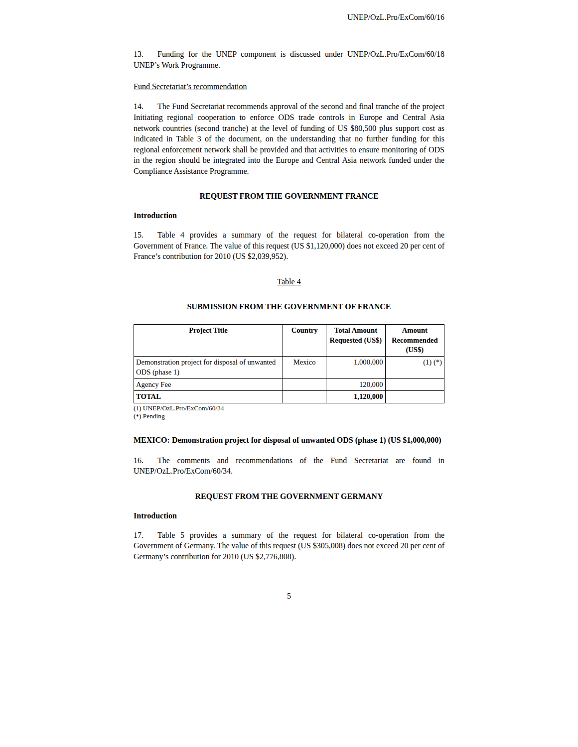UNEP/OzL.Pro/ExCom/60/16
13. Funding for the UNEP component is discussed under UNEP/OzL.Pro/ExCom/60/18 UNEP’s Work Programme.
Fund Secretariat’s recommendation
14. The Fund Secretariat recommends approval of the second and final tranche of the project Initiating regional cooperation to enforce ODS trade controls in Europe and Central Asia network countries (second tranche) at the level of funding of US $80,500 plus support cost as indicated in Table 3 of the document, on the understanding that no further funding for this regional enforcement network shall be provided and that activities to ensure monitoring of ODS in the region should be integrated into the Europe and Central Asia network funded under the Compliance Assistance Programme.
REQUEST FROM THE GOVERNMENT FRANCE
Introduction
15. Table 4 provides a summary of the request for bilateral co-operation from the Government of France. The value of this request (US $1,120,000) does not exceed 20 per cent of France’s contribution for 2010 (US $2,039,952).
Table 4
SUBMISSION FROM THE GOVERNMENT OF FRANCE
| Project Title | Country | Total Amount Requested (US$) | Amount Recommended (US$) |
| --- | --- | --- | --- |
| Demonstration project for disposal of unwanted ODS (phase 1) | Mexico | 1,000,000 | (1) (*) |
| Agency Fee | | 120,000 | |
| TOTAL | | 1,120,000 | |
(1) UNEP/OzL.Pro/ExCom/60/34
(*) Pending
MEXICO: Demonstration project for disposal of unwanted ODS (phase 1) (US $1,000,000)
16. The comments and recommendations of the Fund Secretariat are found in UNEP/OzL.Pro/ExCom/60/34.
REQUEST FROM THE GOVERNMENT GERMANY
Introduction
17. Table 5 provides a summary of the request for bilateral co-operation from the Government of Germany. The value of this request (US $305,008) does not exceed 20 per cent of Germany’s contribution for 2010 (US $2,776,808).
5